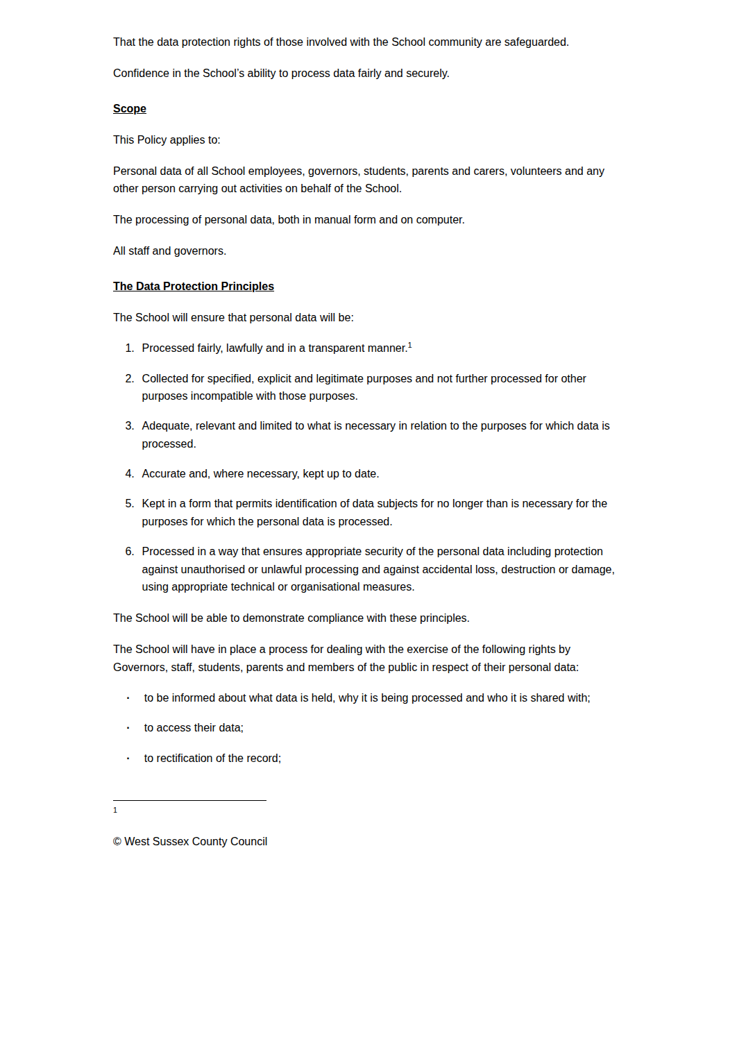That the data protection rights of those involved with the School community are safeguarded.
Confidence in the School’s ability to process data fairly and securely.
Scope
This Policy applies to:
Personal data of all School employees, governors, students, parents and carers, volunteers and any other person carrying out activities on behalf of the School.
The processing of personal data, both in manual form and on computer.
All staff and governors.
The Data Protection Principles
The School will ensure that personal data will be:
Processed fairly, lawfully and in a transparent manner.1
Collected for specified, explicit and legitimate purposes and not further processed for other purposes incompatible with those purposes.
Adequate, relevant and limited to what is necessary in relation to the purposes for which data is processed.
Accurate and, where necessary, kept up to date.
Kept in a form that permits identification of data subjects for no longer than is necessary for the purposes for which the personal data is processed.
Processed in a way that ensures appropriate security of the personal data including protection against unauthorised or unlawful processing and against accidental loss, destruction or damage, using appropriate technical or organisational measures.
The School will be able to demonstrate compliance with these principles.
The School will have in place a process for dealing with the exercise of the following rights by Governors, staff, students, parents and members of the public in respect of their personal data:
to be informed about what data is held, why it is being processed and who it is shared with;
to access their data;
to rectification of the record;
1
© West Sussex County Council